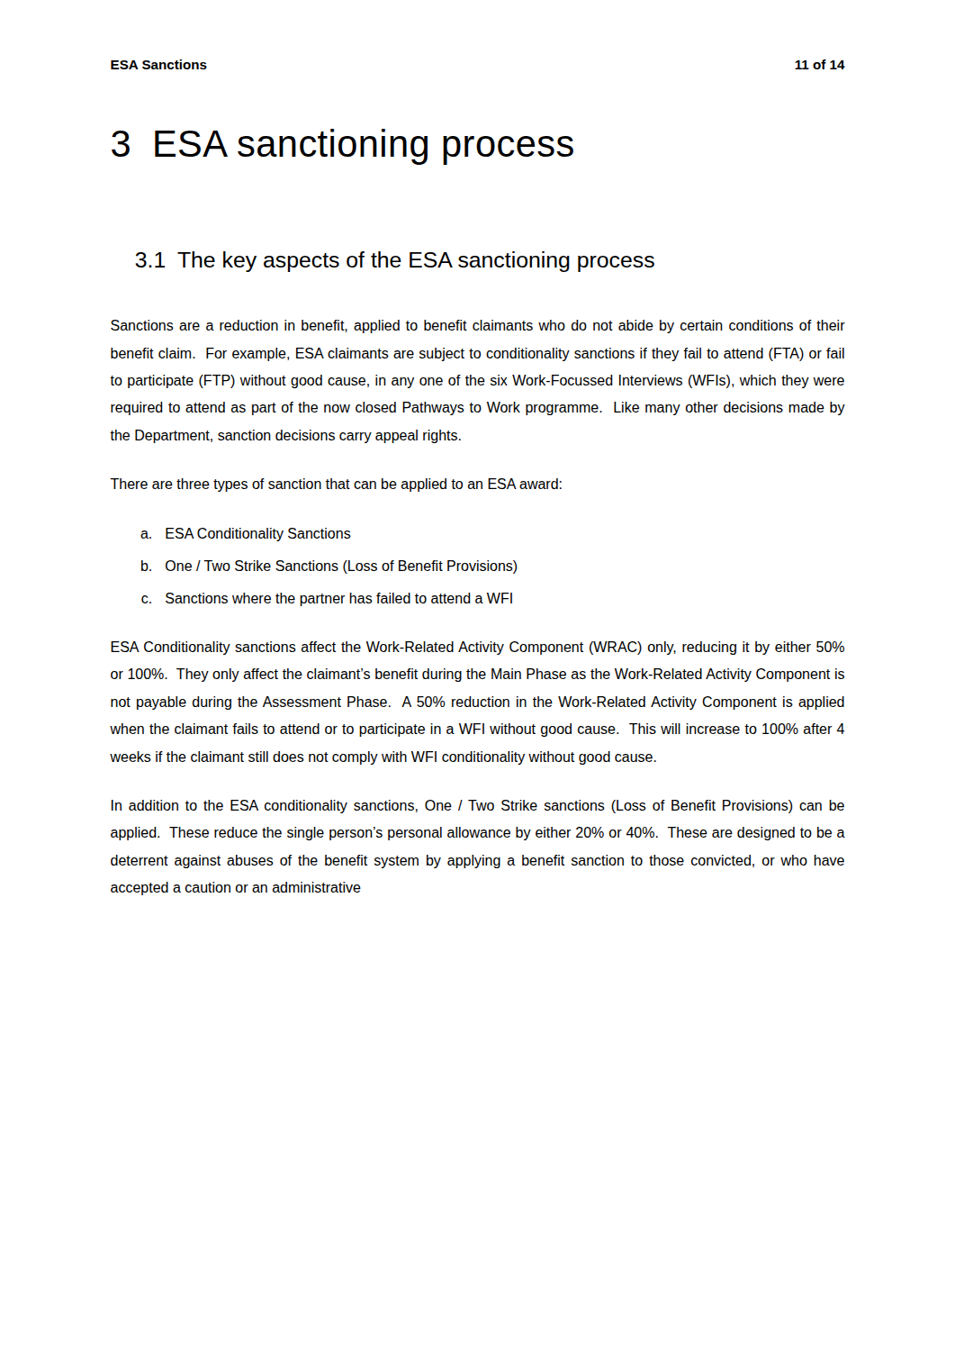ESA Sanctions 11 of 14
3 ESA sanctioning process
3.1 The key aspects of the ESA sanctioning process
Sanctions are a reduction in benefit, applied to benefit claimants who do not abide by certain conditions of their benefit claim. For example, ESA claimants are subject to conditionality sanctions if they fail to attend (FTA) or fail to participate (FTP) without good cause, in any one of the six Work-Focussed Interviews (WFIs), which they were required to attend as part of the now closed Pathways to Work programme. Like many other decisions made by the Department, sanction decisions carry appeal rights.
There are three types of sanction that can be applied to an ESA award:
ESA Conditionality Sanctions
One / Two Strike Sanctions (Loss of Benefit Provisions)
Sanctions where the partner has failed to attend a WFI
ESA Conditionality sanctions affect the Work-Related Activity Component (WRAC) only, reducing it by either 50% or 100%. They only affect the claimant’s benefit during the Main Phase as the Work-Related Activity Component is not payable during the Assessment Phase. A 50% reduction in the Work-Related Activity Component is applied when the claimant fails to attend or to participate in a WFI without good cause. This will increase to 100% after 4 weeks if the claimant still does not comply with WFI conditionality without good cause.
In addition to the ESA conditionality sanctions, One / Two Strike sanctions (Loss of Benefit Provisions) can be applied. These reduce the single person’s personal allowance by either 20% or 40%. These are designed to be a deterrent against abuses of the benefit system by applying a benefit sanction to those convicted, or who have accepted a caution or an administrative